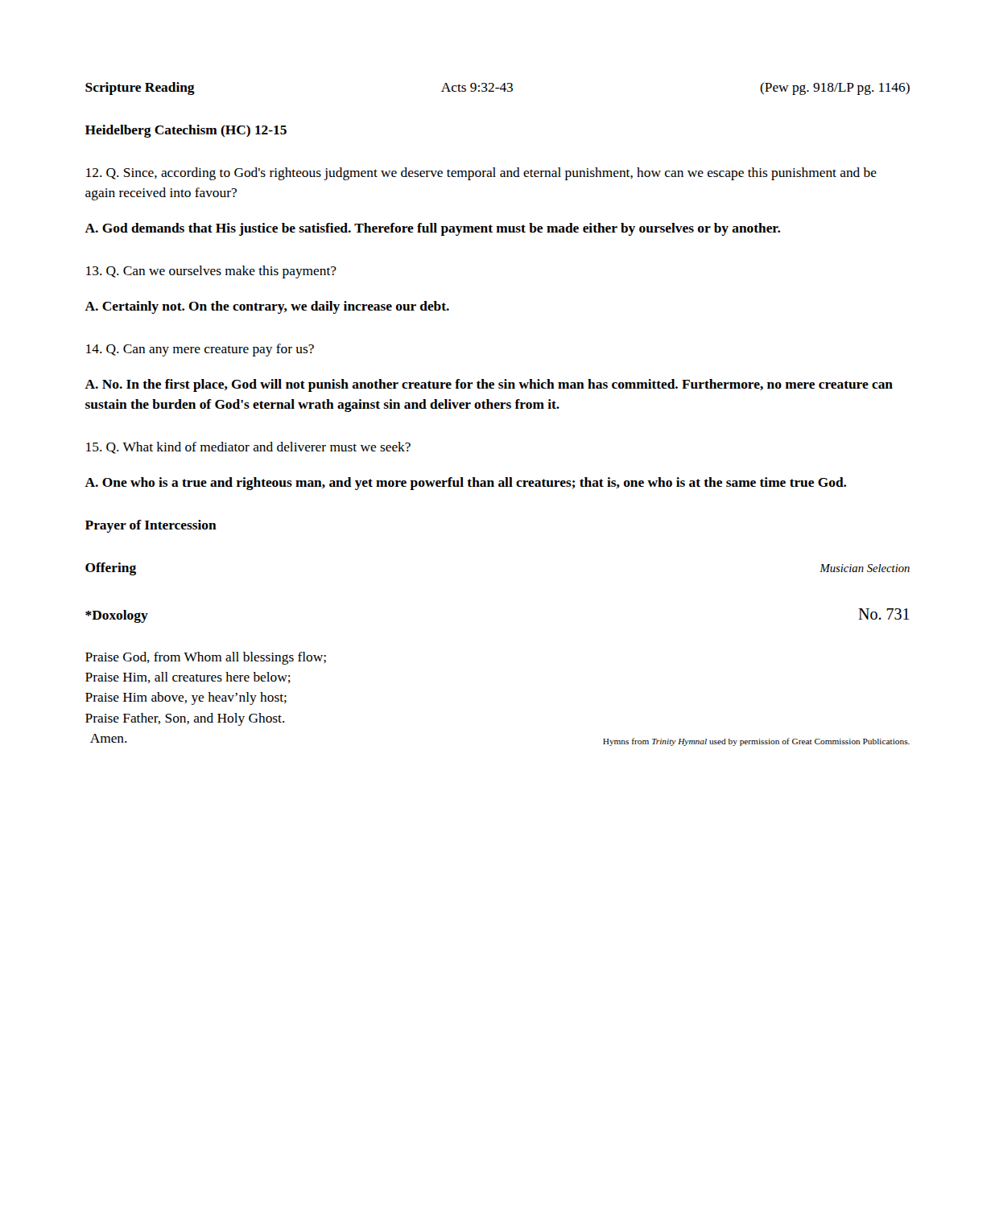Scripture Reading Acts 9:32-43 (Pew pg. 918/LP pg. 1146)
Heidelberg Catechism (HC) 12-15
12. Q. Since, according to God's righteous judgment we deserve temporal and eternal punishment, how can we escape this punishment and be again received into favour?
A. God demands that His justice be satisfied. Therefore full payment must be made either by ourselves or by another.
13. Q. Can we ourselves make this payment?
A. Certainly not. On the contrary, we daily increase our debt.
14. Q. Can any mere creature pay for us?
A. No. In the first place, God will not punish another creature for the sin which man has committed. Furthermore, no mere creature can sustain the burden of God's eternal wrath against sin and deliver others from it.
15. Q. What kind of mediator and deliverer must we seek?
A. One who is a true and righteous man, and yet more powerful than all creatures; that is, one who is at the same time true God.
Prayer of Intercession
Offering Musician Selection
*Doxology No. 731
Praise God, from Whom all blessings flow;
Praise Him, all creatures here below;
Praise Him above, ye heav’nly host;
Praise Father, Son, and Holy Ghost.
Amen. Hymns from Trinity Hymnal used by permission of Great Commission Publications.